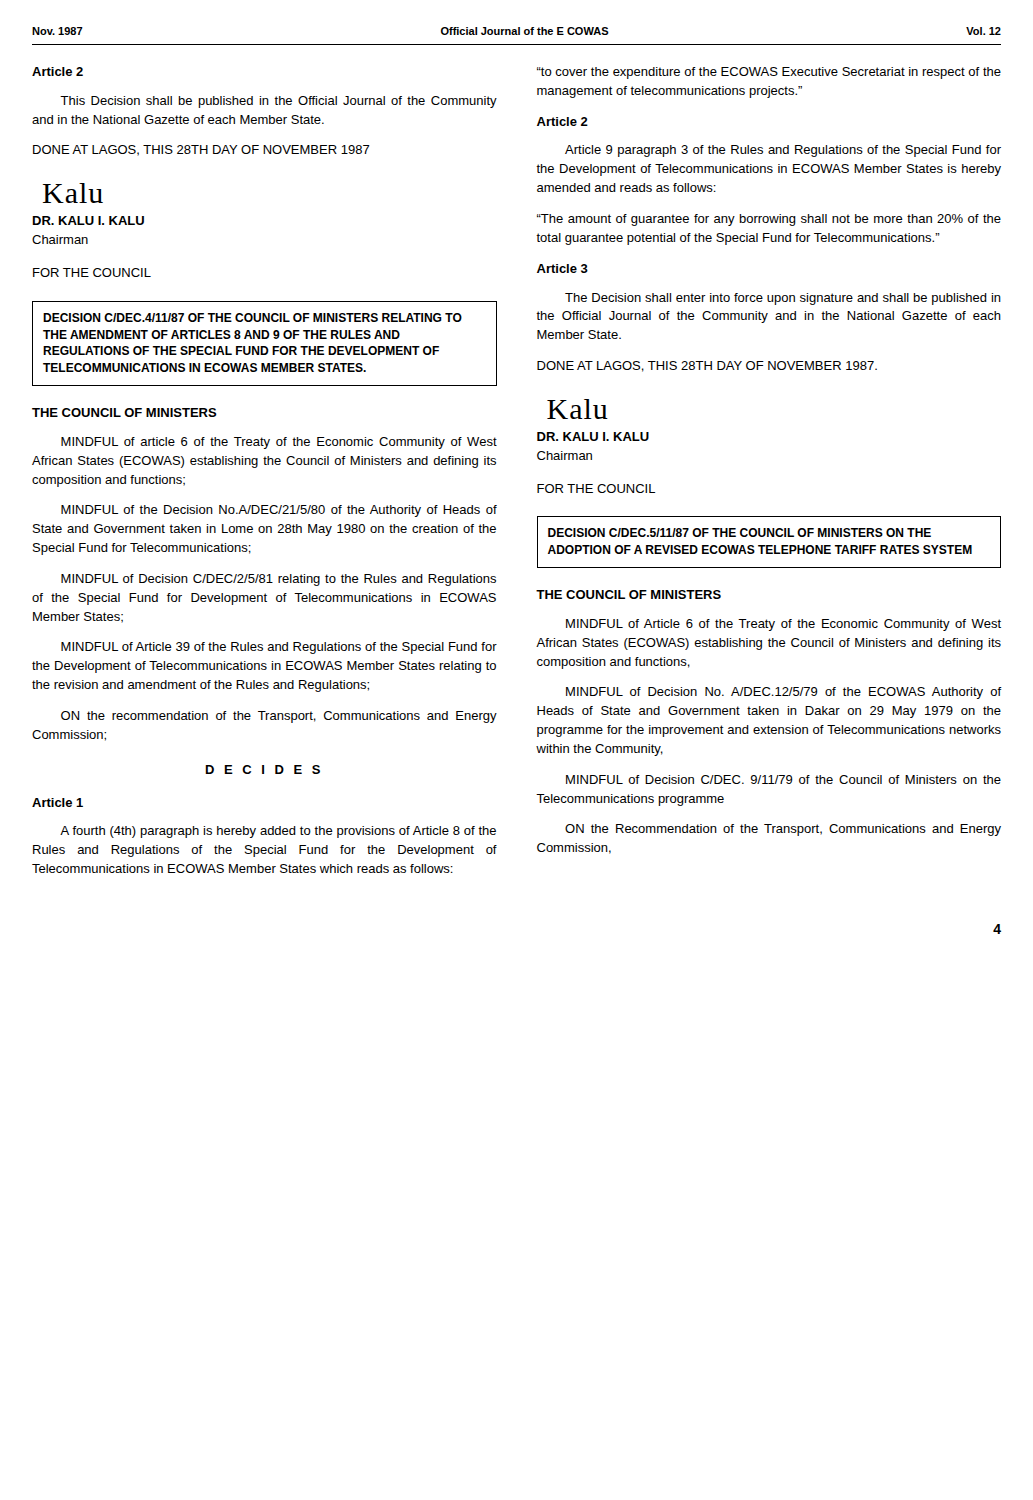Nov. 1987 Official Journal of the E COWAS Vol. 12
Article 2
This Decision shall be published in the Official Journal of the Community and in the National Gazette of each Member State.
DONE AT LAGOS, THIS 28TH DAY OF NOVEMBER 1987
Kalu
DR. KALU I. KALU
Chairman
FOR THE COUNCIL
DECISION C/DEC.4/11/87 OF THE COUNCIL OF MINISTERS RELATING TO THE AMENDMENT OF ARTICLES 8 AND 9 OF THE RULES AND REGULATIONS OF THE SPECIAL FUND FOR THE DEVELOPMENT OF TELECOMMUNICATIONS IN ECOWAS MEMBER STATES.
THE COUNCIL OF MINISTERS
MINDFUL of article 6 of the Treaty of the Economic Community of West African States (ECOWAS) establishing the Council of Ministers and defining its composition and functions;
MINDFUL of the Decision No.A/DEC/21/5/80 of the Authority of Heads of State and Government taken in Lome on 28th May 1980 on the creation of the Special Fund for Telecommunications;
MINDFUL of Decision C/DEC/2/5/81 relating to the Rules and Regulations of the Special Fund for Development of Telecommunications in ECOWAS Member States;
MINDFUL of Article 39 of the Rules and Regulations of the Special Fund for the Development of Telecommunications in ECOWAS Member States relating to the revision and amendment of the Rules and Regulations;
ON the recommendation of the Transport, Communications and Energy Commission;
D E C I D E S
Article 1
A fourth (4th) paragraph is hereby added to the provisions of Article 8 of the Rules and Regulations of the Special Fund for the Development of Telecommunications in ECOWAS Member States which reads as follows:
“to cover the expenditure of the ECOWAS Executive Secretariat in respect of the management of telecommunications projects.”
Article 2
Article 9 paragraph 3 of the Rules and Regulations of the Special Fund for the Development of Telecommunications in ECOWAS Member States is hereby amended and reads as follows:
“The amount of guarantee for any borrowing shall not be more than 20% of the total guarantee potential of the Special Fund for Telecommunications.”
Article 3
The Decision shall enter into force upon signature and shall be published in the Official Journal of the Community and in the National Gazette of each Member State.
DONE AT LAGOS, THIS 28TH DAY OF NOVEMBER 1987.
Kalu
DR. KALU I. KALU
Chairman
FOR THE COUNCIL
DECISION C/DEC.5/11/87 OF THE COUNCIL OF MINISTERS ON THE ADOPTION OF A REVISED ECOWAS TELEPHONE TARIFF RATES SYSTEM
THE COUNCIL OF MINISTERS
MINDFUL of Article 6 of the Treaty of the Economic Community of West African States (ECOWAS) establishing the Council of Ministers and defining its composition and functions,
MINDFUL of Decision No. A/DEC.12/5/79 of the ECOWAS Authority of Heads of State and Government taken in Dakar on 29 May 1979 on the programme for the improvement and extension of Telecommunications networks within the Community,
MINDFUL of Decision C/DEC. 9/11/79 of the Council of Ministers on the Telecommunications programme
ON the Recommendation of the Transport, Communications and Energy Commission,
4